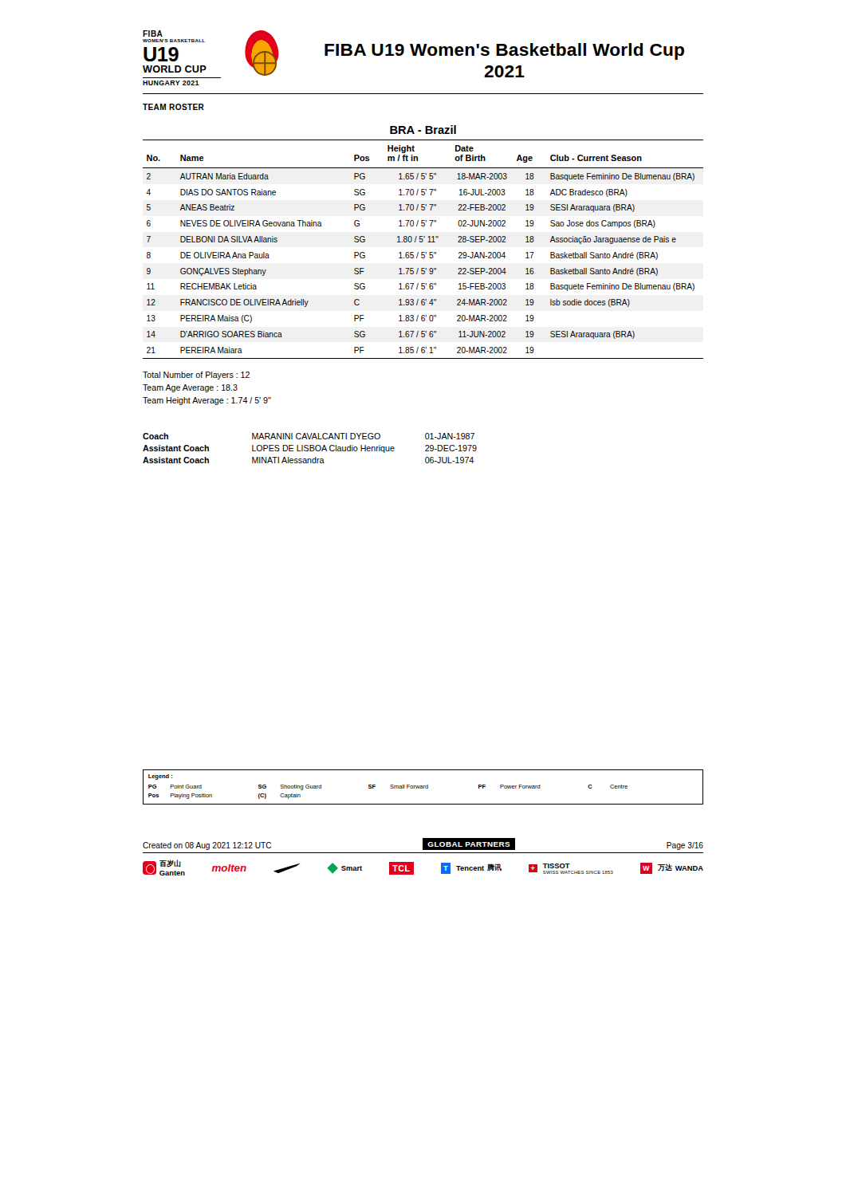FIBA
WOMEN'S BASKETBALL
U19
WORLD CUP
HUNGARY 2021
FIBA U19 Women's Basketball World Cup 2021
TEAM ROSTER
BRA - Brazil
| No. | Name | Pos | Height m / ft in | Date of Birth | Age | Club - Current Season |
| --- | --- | --- | --- | --- | --- | --- |
| 2 | AUTRAN Maria Eduarda | PG | 1.65 / 5' 5" | 18-MAR-2003 | 18 | Basquete Feminino De Blumenau (BRA) |
| 4 | DIAS DO SANTOS Raiane | SG | 1.70 / 5' 7" | 16-JUL-2003 | 18 | ADC Bradesco (BRA) |
| 5 | ANEAS Beatriz | PG | 1.70 / 5' 7" | 22-FEB-2002 | 19 | SESI Araraquara (BRA) |
| 6 | NEVES DE OLIVEIRA Geovana Thaina | G | 1.70 / 5' 7" | 02-JUN-2002 | 19 | Sao Jose dos Campos (BRA) |
| 7 | DELBONI DA SILVA Allanis | SG | 1.80 / 5' 11" | 28-SEP-2002 | 18 | Associação Jaraguaense de Pais e |
| 8 | DE OLIVEIRA Ana Paula | PG | 1.65 / 5' 5" | 29-JAN-2004 | 17 | Basketball Santo André (BRA) |
| 9 | GONÇALVES Stephany | SF | 1.75 / 5' 9" | 22-SEP-2004 | 16 | Basketball Santo André (BRA) |
| 11 | RECHEMBAK Leticia | SG | 1.67 / 5' 6" | 15-FEB-2003 | 18 | Basquete Feminino De Blumenau (BRA) |
| 12 | FRANCISCO DE OLIVEIRA Adrielly | C | 1.93 / 6' 4" | 24-MAR-2002 | 19 | lsb sodie doces (BRA) |
| 13 | PEREIRA Maisa (C) | PF | 1.83 / 6' 0" | 20-MAR-2002 | 19 | |
| 14 | D'ARRIGO SOARES Bianca | SG | 1.67 / 5' 6" | 11-JUN-2002 | 19 | SESI Araraquara (BRA) |
| 21 | PEREIRA Maiara | PF | 1.85 / 6' 1" | 20-MAR-2002 | 19 | |
Total Number of Players : 12
Team Age Average : 18.3
Team Height Average : 1.74 / 5' 9"
| Coach | MARANINI CAVALCANTI DYEGO | 01-JAN-1987 |
| Assistant Coach | LOPES DE LISBOA Claudio Henrique | 29-DEC-1979 |
| Assistant Coach | MINATI Alessandra | 06-JUL-1974 |
Legend :
| PG | Point Guard | SG | Shooting Guard | SF | Small Forward | PF | Power Forward | C | Centre |
| Pos | Playing Position | (C) | Captain | | | | | | |
Created on 08 Aug 2021 12:12 UTC
GLOBAL PARTNERS
Page 3/16
百岁山
Ganten
molten
Smart
TCL
TTencent 腾讯
+TISSOTSWISS WATCHES SINCE 1853
W万达WANDA